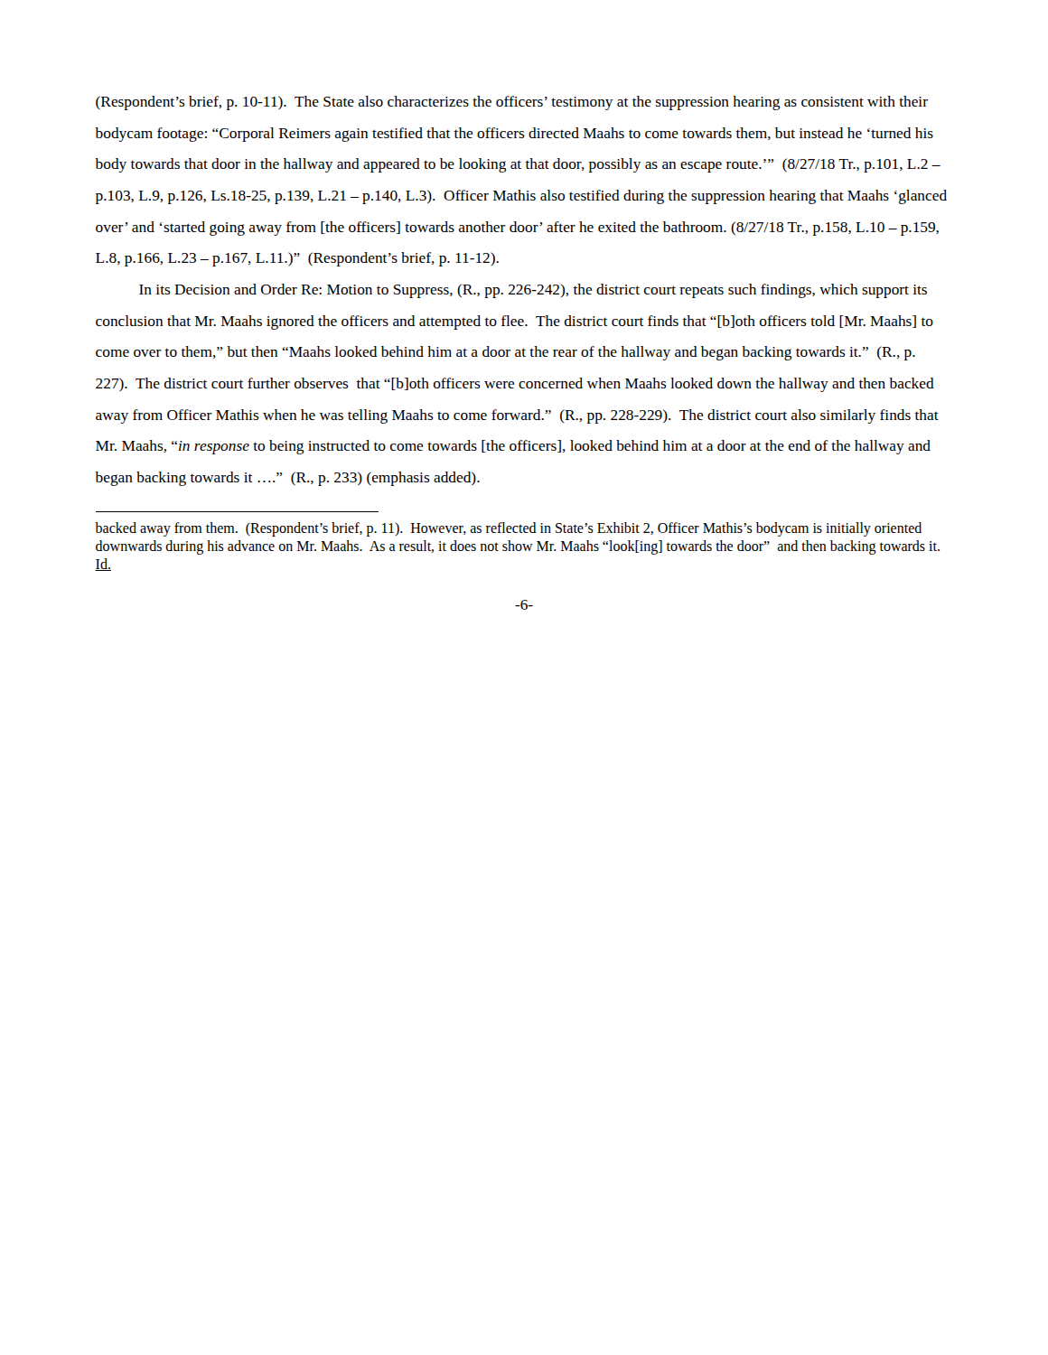(Respondent’s brief, p. 10-11). The State also characterizes the officers’ testimony at the suppression hearing as consistent with their bodycam footage: “Corporal Reimers again testified that the officers directed Maahs to come towards them, but instead he ‘turned his body towards that door in the hallway and appeared to be looking at that door, possibly as an escape route.’” (8/27/18 Tr., p.101, L.2 – p.103, L.9, p.126, Ls.18-25, p.139, L.21 – p.140, L.3). Officer Mathis also testified during the suppression hearing that Maahs ‘glanced over’ and ‘started going away from [the officers] towards another door’ after he exited the bathroom. (8/27/18 Tr., p.158, L.10 – p.159, L.8, p.166, L.23 – p.167, L.11.)” (Respondent’s brief, p. 11-12).
In its Decision and Order Re: Motion to Suppress, (R., pp. 226-242), the district court repeats such findings, which support its conclusion that Mr. Maahs ignored the officers and attempted to flee. The district court finds that “[b]oth officers told [Mr. Maahs] to come over to them,” but then “Maahs looked behind him at a door at the rear of the hallway and began backing towards it.” (R., p. 227). The district court further observes that “[b]oth officers were concerned when Maahs looked down the hallway and then backed away from Officer Mathis when he was telling Maahs to come forward.” (R., pp. 228-229). The district court also similarly finds that Mr. Maahs, “in response to being instructed to come towards [the officers], looked behind him at a door at the end of the hallway and began backing towards it ….” (R., p. 233) (emphasis added).
backed away from them. (Respondent’s brief, p. 11). However, as reflected in State’s Exhibit 2, Officer Mathis’s bodycam is initially oriented downwards during his advance on Mr. Maahs. As a result, it does not show Mr. Maahs “look[ing] towards the door” and then backing towards it. Id.
-6-